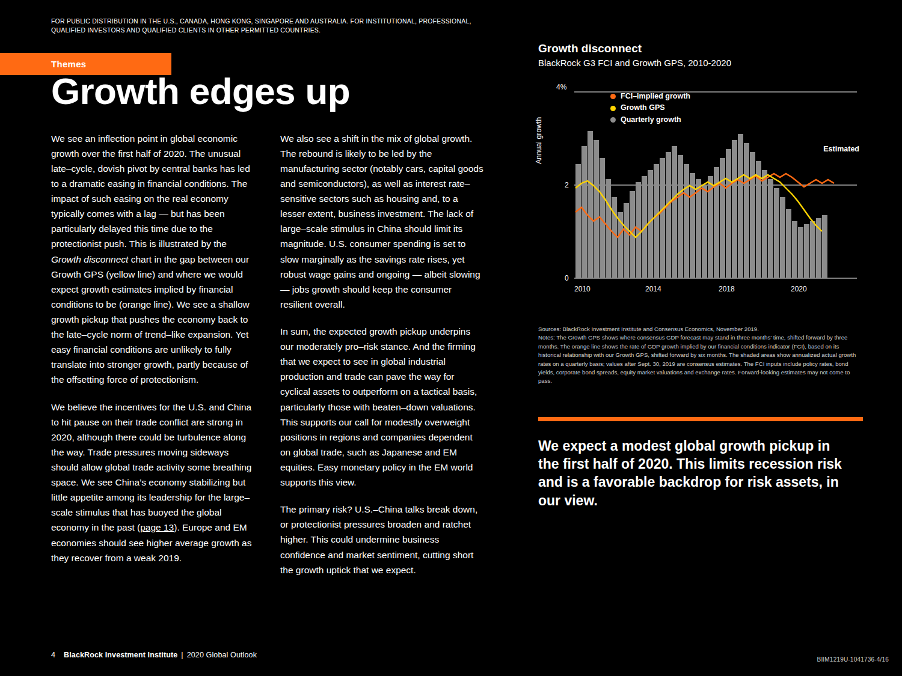For public distribution in the U.S., Canada, Hong Kong, Singapore and Australia. For institutional, professional, qualified investors and qualified clients in other permitted countries.
Themes
Growth edges up
We see an inflection point in global economic growth over the first half of 2020. The unusual late–cycle, dovish pivot by central banks has led to a dramatic easing in financial conditions. The impact of such easing on the real economy typically comes with a lag — but has been particularly delayed this time due to the protectionist push. This is illustrated by the Growth disconnect chart in the gap between our Growth GPS (yellow line) and where we would expect growth estimates implied by financial conditions to be (orange line). We see a shallow growth pickup that pushes the economy back to the late–cycle norm of trend–like expansion. Yet easy financial conditions are unlikely to fully translate into stronger growth, partly because of the offsetting force of protectionism.
We believe the incentives for the U.S. and China to hit pause on their trade conflict are strong in 2020, although there could be turbulence along the way. Trade pressures moving sideways should allow global trade activity some breathing space. We see China’s economy stabilizing but little appetite among its leadership for the large–scale stimulus that has buoyed the global economy in the past (page 13). Europe and EM economies should see higher average growth as they recover from a weak 2019.
We also see a shift in the mix of global growth. The rebound is likely to be led by the manufacturing sector (notably cars, capital goods and semiconductors), as well as interest rate–sensitive sectors such as housing and, to a lesser extent, business investment. The lack of large–scale stimulus in China should limit its magnitude. U.S. consumer spending is set to slow marginally as the savings rate rises, yet robust wage gains and ongoing — albeit slowing — jobs growth should keep the consumer resilient overall.
In sum, the expected growth pickup underpins our moderately pro–risk stance. And the firming that we expect to see in global industrial production and trade can pave the way for cyclical assets to outperform on a tactical basis, particularly those with beaten–down valuations. This supports our call for modestly overweight positions in regions and companies dependent on global trade, such as Japanese and EM equities. Easy monetary policy in the EM world supports this view.
The primary risk? U.S.–China talks break down, or protectionist pressures broaden and ratchet higher. This could undermine business confidence and market sentiment, cutting short the growth uptick that we expect.
4 BlackRock Investment Institute|2020 Global Outlook
Growth disconnect
BlackRock G3 FCI and Growth GPS, 2010-2020
FCI–implied growth
Growth GPS
Quarterly growth
Estimated
Annual growth
4% 2 0 2010 2014 2018 2020
Sources: BlackRock Investment Institute and Consensus Economics, November 2019.
Notes: The Growth GPS shows where consensus GDP forecast may stand in three months’ time, shifted forward by three months. The orange line shows the rate of GDP growth implied by our financial conditions indicator (FCI), based on its historical relationship with our Growth GPS, shifted forward by six months. The shaded areas show annualized actual growth rates on a quarterly basis; values after Sept. 30, 2019 are consensus estimates. The FCI inputs include policy rates, bond yields, corporate bond spreads, equity market valuations and exchange rates. Forward-looking estimates may not come to pass.
We expect a modest global growth pickup in the first half of 2020. This limits recession risk and is a favorable backdrop for risk assets, in our view.
BIIM1219U-1041736-4/16